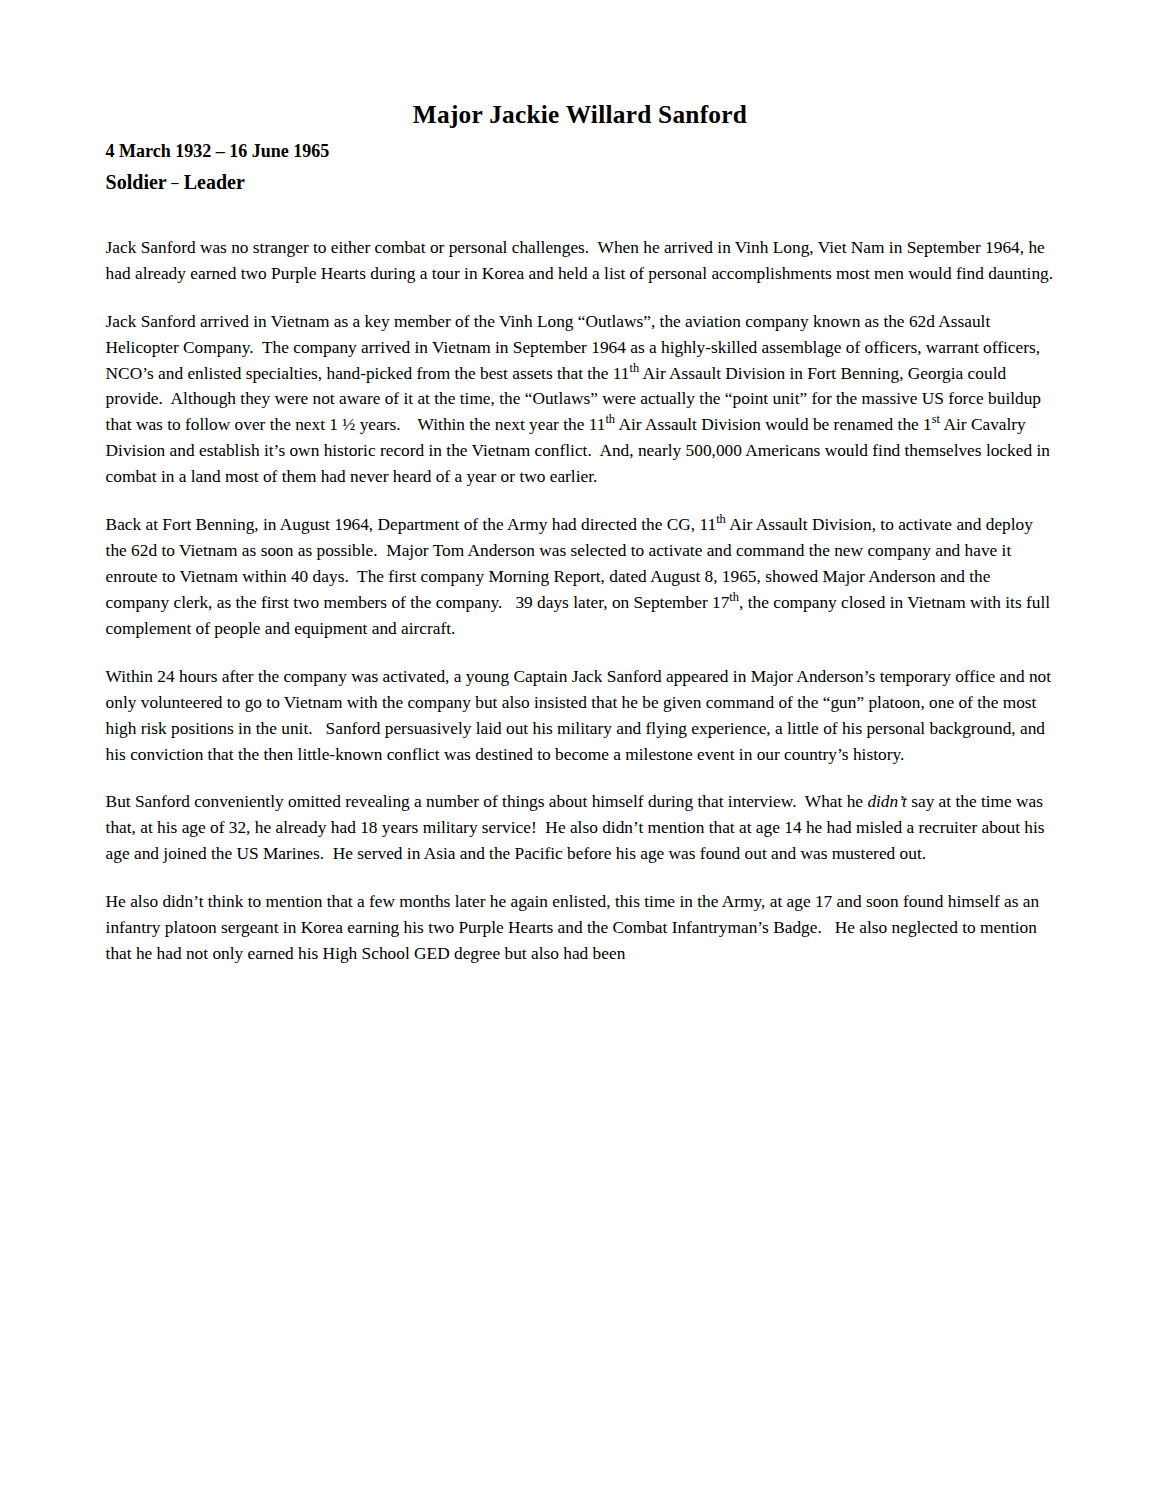Major Jackie Willard Sanford
4 March 1932 – 16 June 1965
Soldier – Leader
Jack Sanford was no stranger to either combat or personal challenges. When he arrived in Vinh Long, Viet Nam in September 1964, he had already earned two Purple Hearts during a tour in Korea and held a list of personal accomplishments most men would find daunting.
Jack Sanford arrived in Vietnam as a key member of the Vinh Long “Outlaws”, the aviation company known as the 62d Assault Helicopter Company. The company arrived in Vietnam in September 1964 as a highly-skilled assemblage of officers, warrant officers, NCO’s and enlisted specialties, hand-picked from the best assets that the 11th Air Assault Division in Fort Benning, Georgia could provide. Although they were not aware of it at the time, the “Outlaws” were actually the “point unit” for the massive US force buildup that was to follow over the next 1 ½ years. Within the next year the 11th Air Assault Division would be renamed the 1st Air Cavalry Division and establish it’s own historic record in the Vietnam conflict. And, nearly 500,000 Americans would find themselves locked in combat in a land most of them had never heard of a year or two earlier.
Back at Fort Benning, in August 1964, Department of the Army had directed the CG, 11th Air Assault Division, to activate and deploy the 62d to Vietnam as soon as possible. Major Tom Anderson was selected to activate and command the new company and have it enroute to Vietnam within 40 days. The first company Morning Report, dated August 8, 1965, showed Major Anderson and the company clerk, as the first two members of the company. 39 days later, on September 17th, the company closed in Vietnam with its full complement of people and equipment and aircraft.
Within 24 hours after the company was activated, a young Captain Jack Sanford appeared in Major Anderson’s temporary office and not only volunteered to go to Vietnam with the company but also insisted that he be given command of the “gun” platoon, one of the most high risk positions in the unit. Sanford persuasively laid out his military and flying experience, a little of his personal background, and his conviction that the then little-known conflict was destined to become a milestone event in our country’s history.
But Sanford conveniently omitted revealing a number of things about himself during that interview. What he didn’t say at the time was that, at his age of 32, he already had 18 years military service! He also didn’t mention that at age 14 he had misled a recruiter about his age and joined the US Marines. He served in Asia and the Pacific before his age was found out and was mustered out.
He also didn’t think to mention that a few months later he again enlisted, this time in the Army, at age 17 and soon found himself as an infantry platoon sergeant in Korea earning his two Purple Hearts and the Combat Infantryman’s Badge. He also neglected to mention that he had not only earned his High School GED degree but also had been